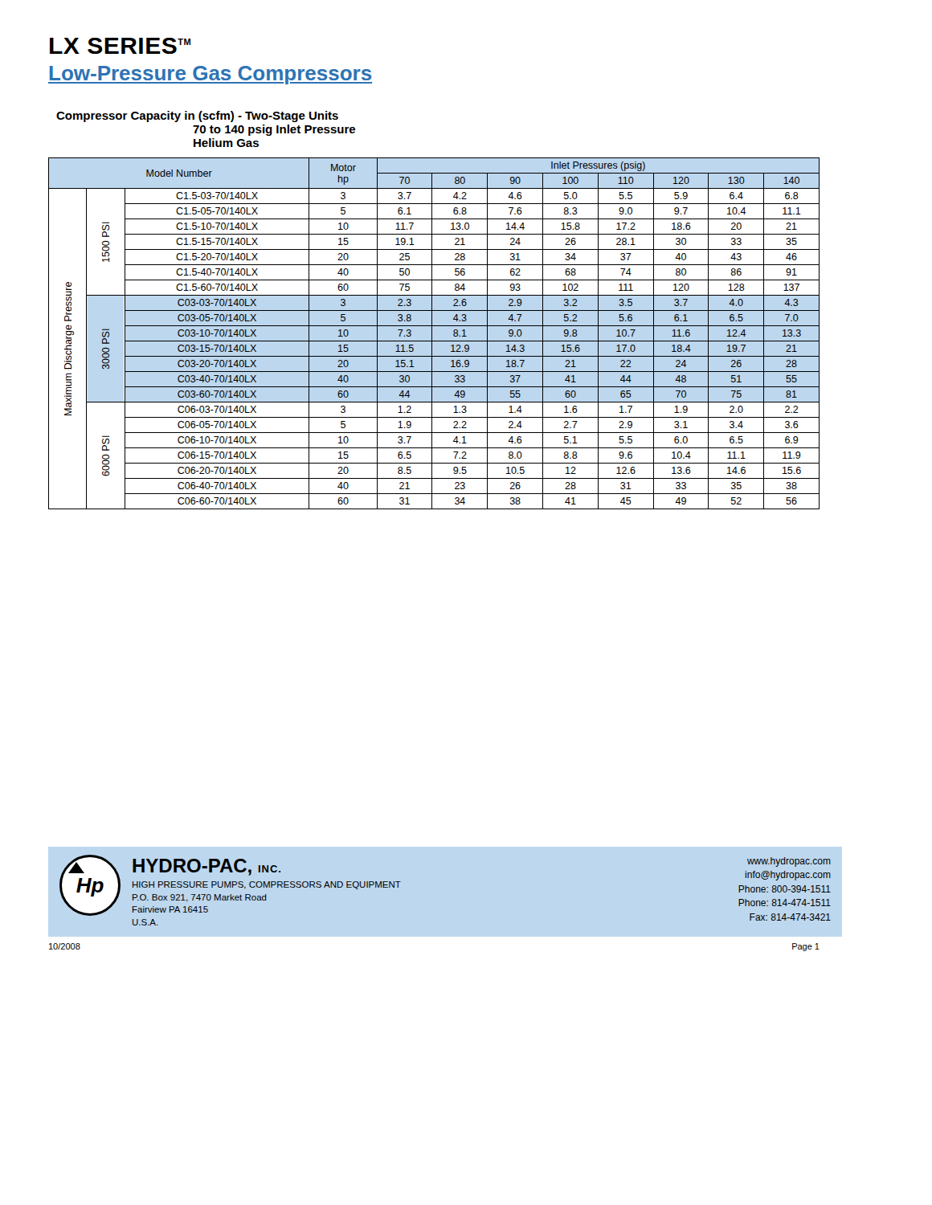LX SERIESTM
Low-Pressure Gas Compressors
Compressor Capacity in (scfm) - Two-Stage Units
70 to 140 psig Inlet Pressure
Helium Gas
| Model Number | Motor hp | Inlet Pressures (psig) |
| --- | --- | --- |
| 70 | 80 | 90 | 100 | 110 | 120 | 130 | 140 |
| Maximum Discharge Pressure | 1500 PSI | C1.5-03-70/140LX | 3 | 3.7 | 4.2 | 4.6 | 5.0 | 5.5 | 5.9 | 6.4 | 6.8 |
| C1.5-05-70/140LX | 5 | 6.1 | 6.8 | 7.6 | 8.3 | 9.0 | 9.7 | 10.4 | 11.1 |
| C1.5-10-70/140LX | 10 | 11.7 | 13.0 | 14.4 | 15.8 | 17.2 | 18.6 | 20 | 21 |
| C1.5-15-70/140LX | 15 | 19.1 | 21 | 24 | 26 | 28.1 | 30 | 33 | 35 |
| C1.5-20-70/140LX | 20 | 25 | 28 | 31 | 34 | 37 | 40 | 43 | 46 |
| C1.5-40-70/140LX | 40 | 50 | 56 | 62 | 68 | 74 | 80 | 86 | 91 |
| C1.5-60-70/140LX | 60 | 75 | 84 | 93 | 102 | 111 | 120 | 128 | 137 |
| 3000 PSI | C03-03-70/140LX | 3 | 2.3 | 2.6 | 2.9 | 3.2 | 3.5 | 3.7 | 4.0 | 4.3 |
| C03-05-70/140LX | 5 | 3.8 | 4.3 | 4.7 | 5.2 | 5.6 | 6.1 | 6.5 | 7.0 |
| C03-10-70/140LX | 10 | 7.3 | 8.1 | 9.0 | 9.8 | 10.7 | 11.6 | 12.4 | 13.3 |
| C03-15-70/140LX | 15 | 11.5 | 12.9 | 14.3 | 15.6 | 17.0 | 18.4 | 19.7 | 21 |
| C03-20-70/140LX | 20 | 15.1 | 16.9 | 18.7 | 21 | 22 | 24 | 26 | 28 |
| C03-40-70/140LX | 40 | 30 | 33 | 37 | 41 | 44 | 48 | 51 | 55 |
| C03-60-70/140LX | 60 | 44 | 49 | 55 | 60 | 65 | 70 | 75 | 81 |
| 6000 PSI | C06-03-70/140LX | 3 | 1.2 | 1.3 | 1.4 | 1.6 | 1.7 | 1.9 | 2.0 | 2.2 |
| C06-05-70/140LX | 5 | 1.9 | 2.2 | 2.4 | 2.7 | 2.9 | 3.1 | 3.4 | 3.6 |
| C06-10-70/140LX | 10 | 3.7 | 4.1 | 4.6 | 5.1 | 5.5 | 6.0 | 6.5 | 6.9 |
| C06-15-70/140LX | 15 | 6.5 | 7.2 | 8.0 | 8.8 | 9.6 | 10.4 | 11.1 | 11.9 |
| C06-20-70/140LX | 20 | 8.5 | 9.5 | 10.5 | 12 | 12.6 | 13.6 | 14.6 | 15.6 |
| C06-40-70/140LX | 40 | 21 | 23 | 26 | 28 | 31 | 33 | 35 | 38 |
| C06-60-70/140LX | 60 | 31 | 34 | 38 | 41 | 45 | 49 | 52 | 56 |
Hp
HYDRO-PAC, INC.
HIGH PRESSURE PUMPS, COMPRESSORS AND EQUIPMENT
P.O. Box 921, 7470 Market Road
Fairview PA 16415
U.S.A.
www.hydropac.com
info@hydropac.com
Phone: 800-394-1511
Phone: 814-474-1511
Fax: 814-474-3421
10/2008 Page 1